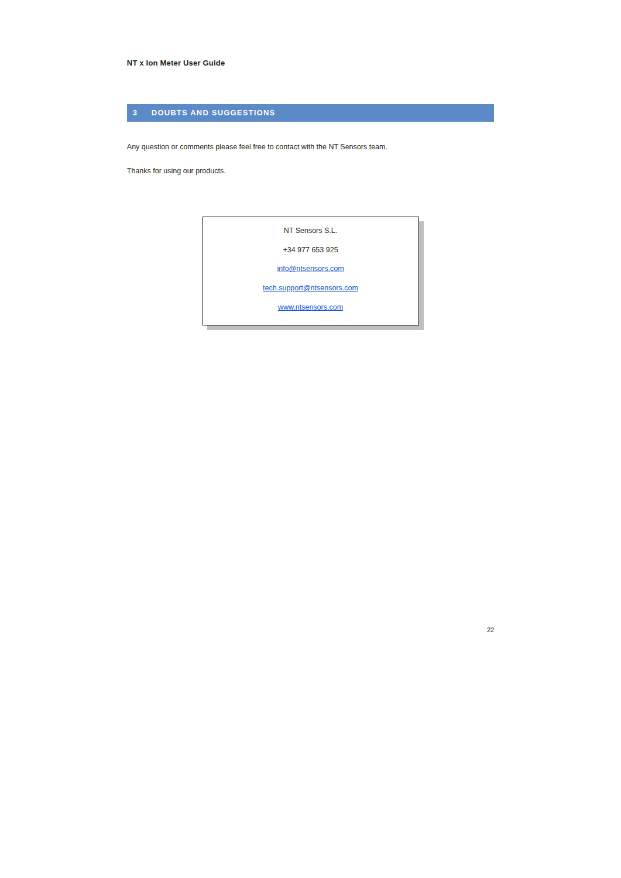NT x Ion Meter User Guide
3 DOUBTS AND SUGGESTIONS
Any question or comments please feel free to contact with the NT Sensors team.
Thanks for using our products.
NT Sensors S.L.
+34 977 653 925
info@ntsensors.com
tech.support@ntsensors.com
www.ntsensors.com
22